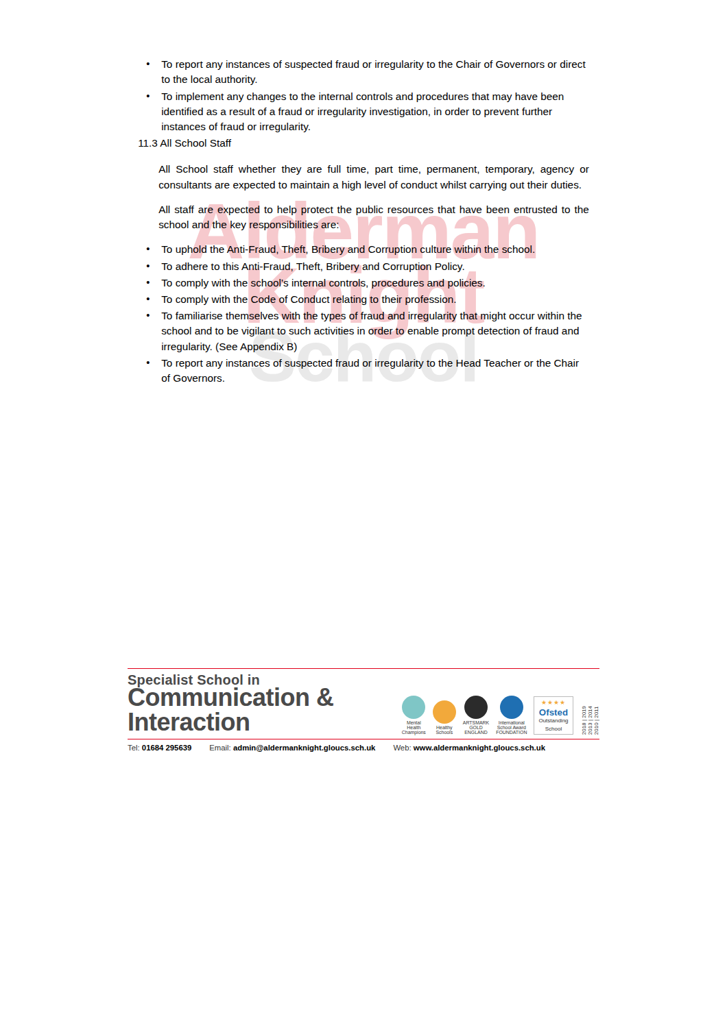Alderman
Knight
School
To report any instances of suspected fraud or irregularity to the Chair of Governors or direct to the local authority.
To implement any changes to the internal controls and procedures that may have been identified as a result of a fraud or irregularity investigation, in order to prevent further instances of fraud or irregularity.
11.3 All School Staff
All School staff whether they are full time, part time, permanent, temporary, agency or consultants are expected to maintain a high level of conduct whilst carrying out their duties.
All staff are expected to help protect the public resources that have been entrusted to the school and the key responsibilities are:
To uphold the Anti-Fraud, Theft, Bribery and Corruption culture within the school.
To adhere to this Anti-Fraud, Theft, Bribery and Corruption Policy.
To comply with the school’s internal controls, procedures and policies.
To comply with the Code of Conduct relating to their profession.
To familiarise themselves with the types of fraud and irregularity that might occur within the school and to be vigilant to such activities in order to enable prompt detection of fraud and irregularity. (See Appendix B)
To report any instances of suspected fraud or irregularity to the Head Teacher or the Chair of Governors.
Specialist School in
Communication & Interaction
Mental Health
Champions
Healthy Schools
ARTSMARK
GOLD
ENGLAND
International
School Award
FOUNDATION
★★★★
Ofsted
Outstanding
School
2018 | 2019
2013 | 2014
2010 | 2011
Tel: 01684 295639
Email: admin@aldermanknight.gloucs.sch.uk
Web: www.aldermanknight.gloucs.sch.uk